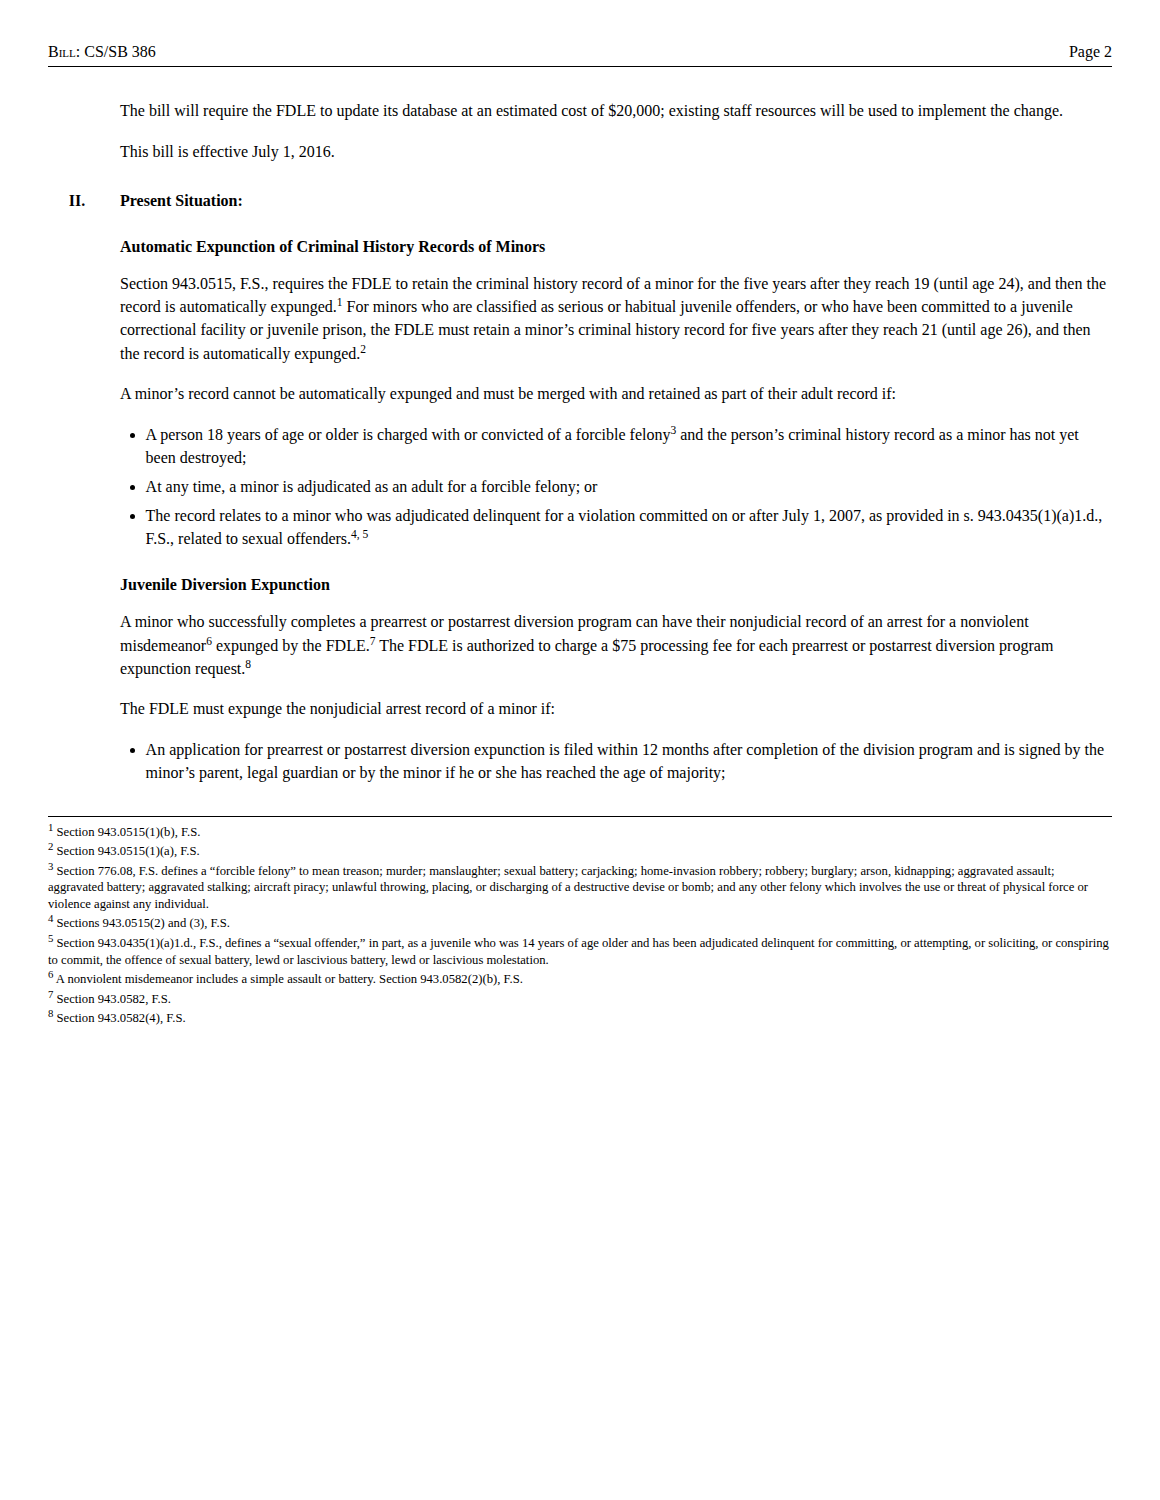Bill: CS/SB 386 Page 2
The bill will require the FDLE to update its database at an estimated cost of $20,000; existing staff resources will be used to implement the change.
This bill is effective July 1, 2016.
II. Present Situation:
Automatic Expunction of Criminal History Records of Minors
Section 943.0515, F.S., requires the FDLE to retain the criminal history record of a minor for the five years after they reach 19 (until age 24), and then the record is automatically expunged.1 For minors who are classified as serious or habitual juvenile offenders, or who have been committed to a juvenile correctional facility or juvenile prison, the FDLE must retain a minor’s criminal history record for five years after they reach 21 (until age 26), and then the record is automatically expunged.2
A minor’s record cannot be automatically expunged and must be merged with and retained as part of their adult record if:
A person 18 years of age or older is charged with or convicted of a forcible felony3 and the person’s criminal history record as a minor has not yet been destroyed;
At any time, a minor is adjudicated as an adult for a forcible felony; or
The record relates to a minor who was adjudicated delinquent for a violation committed on or after July 1, 2007, as provided in s. 943.0435(1)(a)1.d., F.S., related to sexual offenders.4, 5
Juvenile Diversion Expunction
A minor who successfully completes a prearrest or postarrest diversion program can have their nonjudicial record of an arrest for a nonviolent misdemeanor6 expunged by the FDLE.7 The FDLE is authorized to charge a $75 processing fee for each prearrest or postarrest diversion program expunction request.8
The FDLE must expunge the nonjudicial arrest record of a minor if:
An application for prearrest or postarrest diversion expunction is filed within 12 months after completion of the division program and is signed by the minor’s parent, legal guardian or by the minor if he or she has reached the age of majority;
1 Section 943.0515(1)(b), F.S.
2 Section 943.0515(1)(a), F.S.
3 Section 776.08, F.S. defines a “forcible felony” to mean treason; murder; manslaughter; sexual battery; carjacking; home-invasion robbery; robbery; burglary; arson, kidnapping; aggravated assault; aggravated battery; aggravated stalking; aircraft piracy; unlawful throwing, placing, or discharging of a destructive devise or bomb; and any other felony which involves the use or threat of physical force or violence against any individual.
4 Sections 943.0515(2) and (3), F.S.
5 Section 943.0435(1)(a)1.d., F.S., defines a “sexual offender,” in part, as a juvenile who was 14 years of age older and has been adjudicated delinquent for committing, or attempting, or soliciting, or conspiring to commit, the offence of sexual battery, lewd or lascivious battery, lewd or lascivious molestation.
6 A nonviolent misdemeanor includes a simple assault or battery. Section 943.0582(2)(b), F.S.
7 Section 943.0582, F.S.
8 Section 943.0582(4), F.S.